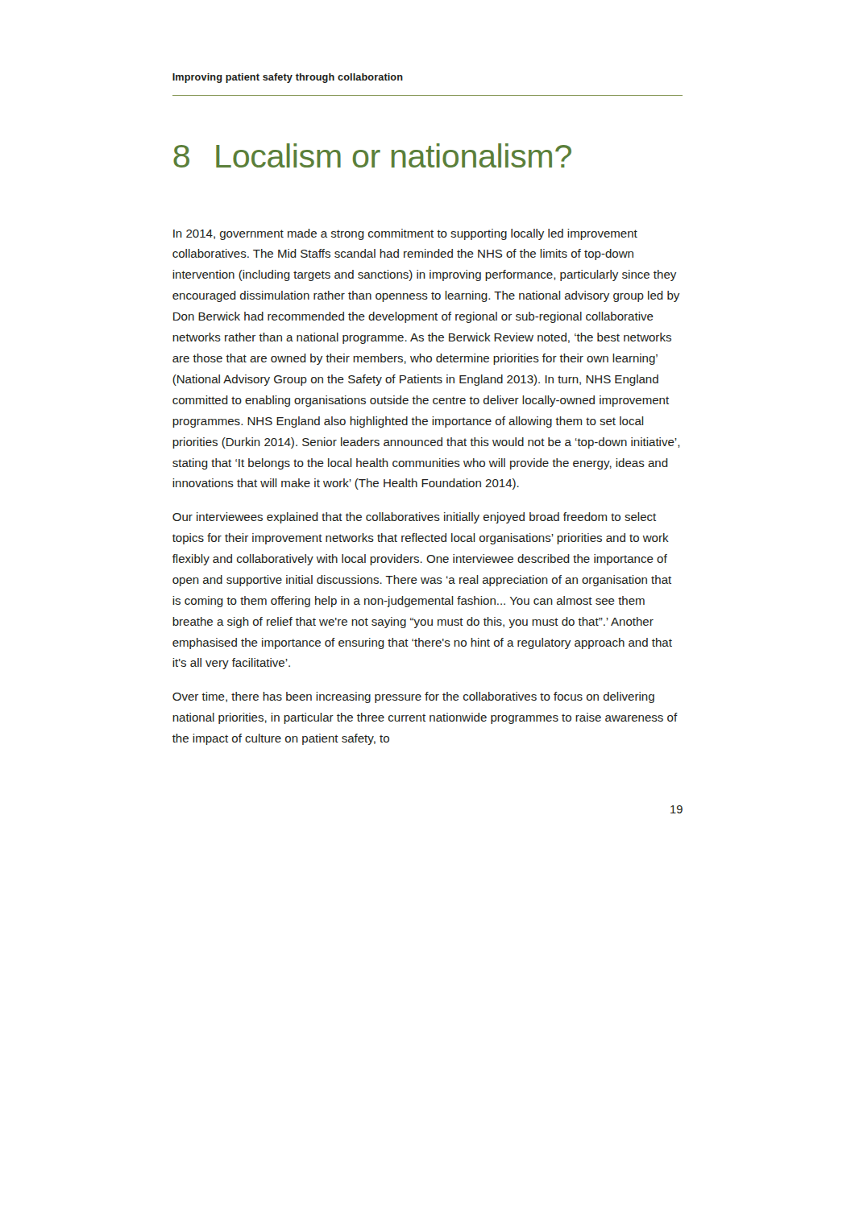Improving patient safety through collaboration
8 Localism or nationalism?
In 2014, government made a strong commitment to supporting locally led improvement collaboratives. The Mid Staffs scandal had reminded the NHS of the limits of top-down intervention (including targets and sanctions) in improving performance, particularly since they encouraged dissimulation rather than openness to learning. The national advisory group led by Don Berwick had recommended the development of regional or sub-regional collaborative networks rather than a national programme. As the Berwick Review noted, ‘the best networks are those that are owned by their members, who determine priorities for their own learning’ (National Advisory Group on the Safety of Patients in England 2013). In turn, NHS England committed to enabling organisations outside the centre to deliver locally-owned improvement programmes. NHS England also highlighted the importance of allowing them to set local priorities (Durkin 2014). Senior leaders announced that this would not be a ‘top-down initiative’, stating that ‘It belongs to the local health communities who will provide the energy, ideas and innovations that will make it work’ (The Health Foundation 2014).
Our interviewees explained that the collaboratives initially enjoyed broad freedom to select topics for their improvement networks that reflected local organisations’ priorities and to work flexibly and collaboratively with local providers. One interviewee described the importance of open and supportive initial discussions. There was ‘a real appreciation of an organisation that is coming to them offering help in a non-judgemental fashion... You can almost see them breathe a sigh of relief that we're not saying “you must do this, you must do that”.’ Another emphasised the importance of ensuring that ‘there's no hint of a regulatory approach and that it's all very facilitative’.
Over time, there has been increasing pressure for the collaboratives to focus on delivering national priorities, in particular the three current nationwide programmes to raise awareness of the impact of culture on patient safety, to
19